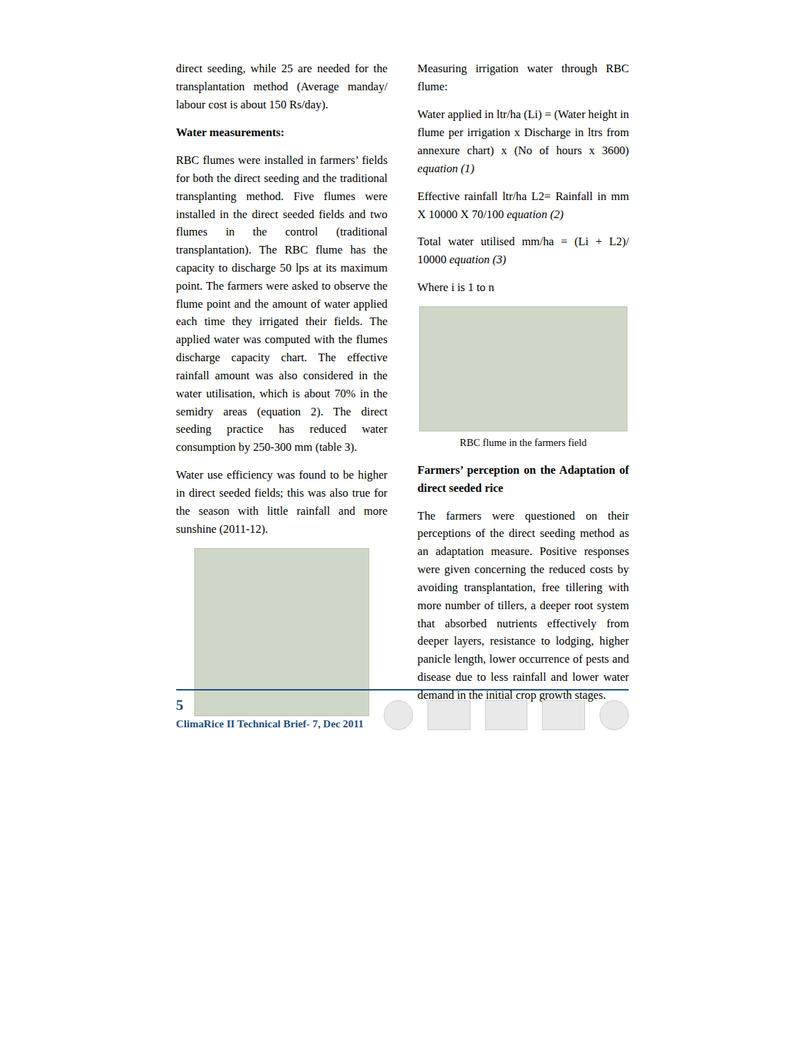direct seeding, while 25 are needed for the transplantation method (Average manday/ labour cost is about 150 Rs/day).
Water measurements:
RBC flumes were installed in farmers’ fields for both the direct seeding and the traditional transplanting method. Five flumes were installed in the direct seeded fields and two flumes in the control (traditional transplantation). The RBC flume has the capacity to discharge 50 lps at its maximum point. The farmers were asked to observe the flume point and the amount of water applied each time they irrigated their fields. The applied water was computed with the flumes discharge capacity chart. The effective rainfall amount was also considered in the water utilisation, which is about 70% in the semidry areas (equation 2). The direct seeding practice has reduced water consumption by 250-300 mm (table 3).
Water use efficiency was found to be higher in direct seeded fields; this was also true for the season with little rainfall and more sunshine (2011-12).
Measuring irrigation water through RBC flume:
Water applied in ltr/ha (Li) = (Water height in flume per irrigation x Discharge in ltrs from annexure chart) x (No of hours x 3600) equation (1)
Effective rainfall ltr/ha L2= Rainfall in mm X 10000 X 70/100 equation (2)
Total water utilised mm/ha = (Li + L2)/ 10000 equation (3)
Where i is 1 to n
RBC flume in the farmers field
Farmers’ perception on the Adaptation of direct seeded rice
The farmers were questioned on their perceptions of the direct seeding method as an adaptation measure. Positive responses were given concerning the reduced costs by avoiding transplantation, free tillering with more number of tillers, a deeper root system that absorbed nutrients effectively from deeper layers, resistance to lodging, higher panicle length, lower occurrence of pests and disease due to less rainfall and lower water demand in the initial crop growth stages.
5
ClimaRice II Technical Brief- 7, Dec 2011